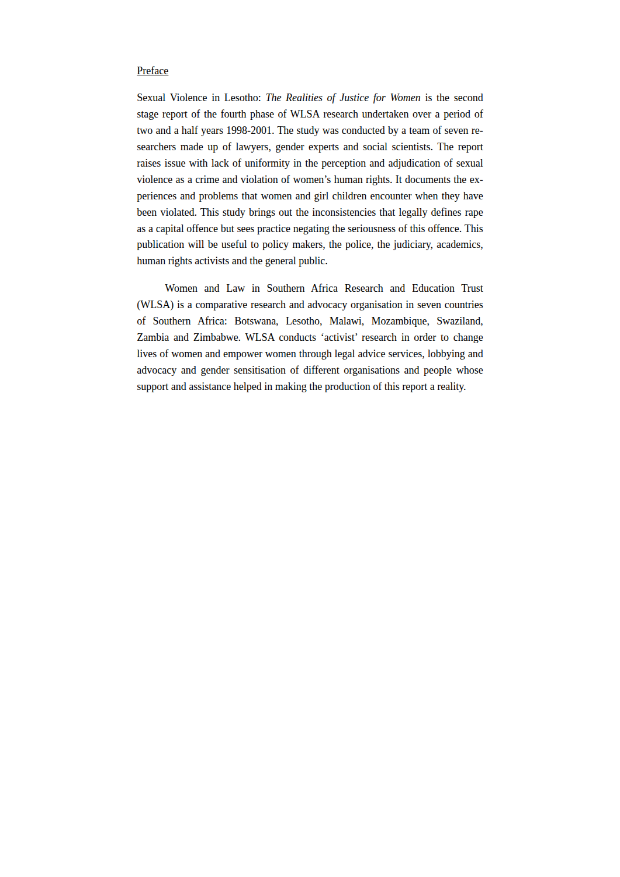Preface
Sexual Violence in Lesotho: The Realities of Justice for Women is the second stage report of the fourth phase of WLSA research undertaken over a period of two and a half years 1998-2001. The study was conducted by a team of seven researchers made up of lawyers, gender experts and social scientists. The report raises issue with lack of uniformity in the perception and adjudication of sexual violence as a crime and violation of women’s human rights. It documents the experiences and problems that women and girl children encounter when they have been violated. This study brings out the inconsistencies that legally defines rape as a capital offence but sees practice negating the seriousness of this offence. This publication will be useful to policy makers, the police, the judiciary, academics, human rights activists and the general public.
Women and Law in Southern Africa Research and Education Trust (WLSA) is a comparative research and advocacy organisation in seven countries of Southern Africa: Botswana, Lesotho, Malawi, Mozambique, Swaziland, Zambia and Zimbabwe. WLSA conducts ‘activist’ research in order to change lives of women and empower women through legal advice services, lobbying and advocacy and gender sensitisation of different organisations and people whose support and assistance helped in making the production of this report a reality.